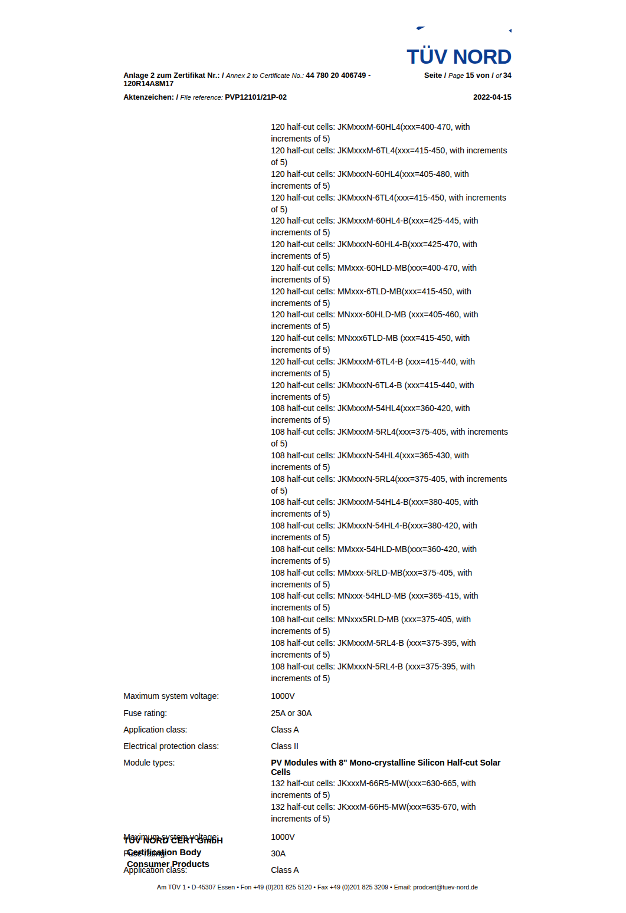TÜV NORD
Anlage 2 zum Zertifikat Nr.: / Annex 2 to Certificate No.: 44 780 20 406749 - 120R14A8M17
Seite / Page 15 von / of 34
Aktenzeichen: / File reference: PVP12101/21P-02
2022-04-15
| | 120 half-cut cells: JKMxxxM-60HL4(xxx=400-470, with increments of 5) 120 half-cut cells: JKMxxxM-6TL4(xxx=415-450, with increments of 5) 120 half-cut cells: JKMxxxN-60HL4(xxx=405-480, with increments of 5) 120 half-cut cells: JKMxxxN-6TL4(xxx=415-450, with increments of 5) 120 half-cut cells: JKMxxxM-60HL4-B(xxx=425-445, with increments of 5) 120 half-cut cells: JKMxxxN-60HL4-B(xxx=425-470, with increments of 5) 120 half-cut cells: MMxxx-60HLD-MB(xxx=400-470, with increments of 5) 120 half-cut cells: MMxxx-6TLD-MB(xxx=415-450, with increments of 5) 120 half-cut cells: MNxxx-60HLD-MB (xxx=405-460, with increments of 5) 120 half-cut cells: MNxxx6TLD-MB (xxx=415-450, with increments of 5) 120 half-cut cells: JKMxxxM-6TL4-B (xxx=415-440, with increments of 5) 120 half-cut cells: JKMxxxN-6TL4-B (xxx=415-440, with increments of 5) 108 half-cut cells: JKMxxxM-54HL4(xxx=360-420, with increments of 5) 108 half-cut cells: JKMxxxM-5RL4(xxx=375-405, with increments of 5) 108 half-cut cells: JKMxxxN-54HL4(xxx=365-430, with increments of 5) 108 half-cut cells: JKMxxxN-5RL4(xxx=375-405, with increments of 5) 108 half-cut cells: JKMxxxM-54HL4-B(xxx=380-405, with increments of 5) 108 half-cut cells: JKMxxxN-54HL4-B(xxx=380-420, with increments of 5) 108 half-cut cells: MMxxx-54HLD-MB(xxx=360-420, with increments of 5) 108 half-cut cells: MMxxx-5RLD-MB(xxx=375-405, with increments of 5) 108 half-cut cells: MNxxx-54HLD-MB (xxx=365-415, with increments of 5) 108 half-cut cells: MNxxx5RLD-MB (xxx=375-405, with increments of 5) 108 half-cut cells: JKMxxxM-5RL4-B (xxx=375-395, with increments of 5) 108 half-cut cells: JKMxxxN-5RL4-B (xxx=375-395, with increments of 5) |
| Maximum system voltage: | 1000V |
| Fuse rating: | 25A or 30A |
| Application class: | Class A |
| Electrical protection class: | Class II |
| Module types: | PV Modules with 8" Mono-crystalline Silicon Half-cut Solar Cells 132 half-cut cells: JKxxxM-66R5-MW(xxx=630-665, with increments of 5) 132 half-cut cells: JKxxxM-66H5-MW(xxx=635-670, with increments of 5) |
| Maximum system voltage: | 1000V |
| Fuse rating: | 30A |
| Application class: | Class A |
TÜV NORD CERT GmbH
Certification Body
Consumer Products
Am TÜV 1 • D-45307 Essen • Fon +49 (0)201 825 5120 • Fax +49 (0)201 825 3209 • Email: prodcert@tuev-nord.de